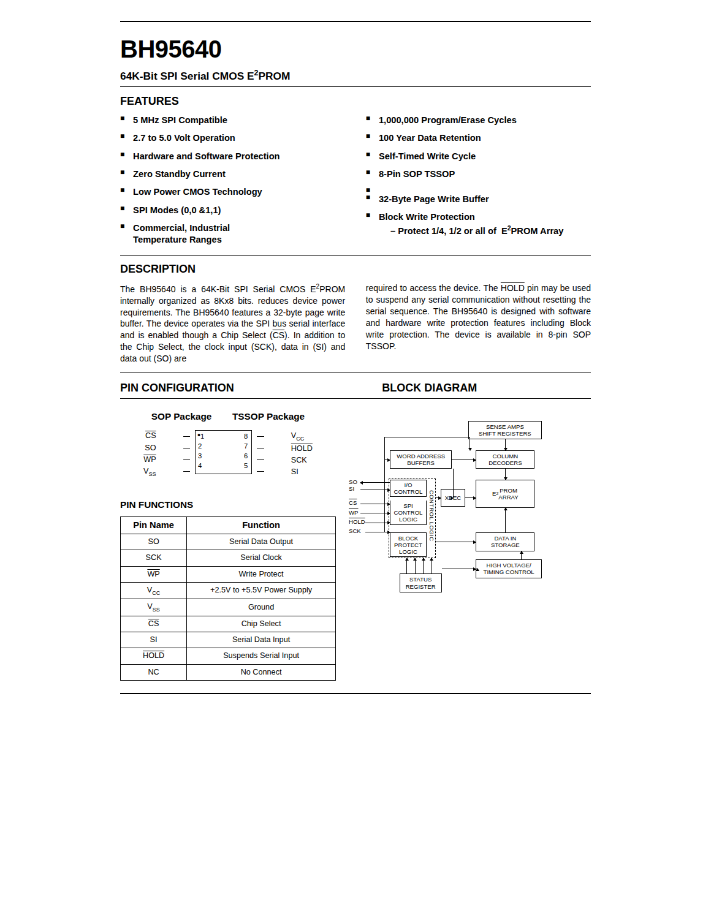BH95640
64K-Bit SPI Serial CMOS E2PROM
FEATURES
5 MHz SPI Compatible
2.7 to 5.0 Volt Operation
Hardware and Software Protection
Zero Standby Current
Low Power CMOS Technology
SPI Modes (0,0 &1,1)
Commercial, Industrial
Temperature Ranges
1,000,000 Program/Erase Cycles
100 Year Data Retention
Self-Timed Write Cycle
8-Pin SOP TSSOP
32-Byte Page Write Buffer
Block Write Protection
– Protect 1/4, 1/2 or all of E2PROM Array
DESCRIPTION
The BH95640 is a 64K-Bit SPI Serial CMOS E2PROM internally organized as 8Kx8 bits. reduces device power requirements. The BH95640 features a 32-byte page write buffer. The device operates via the SPI bus serial interface and is enabled though a Chip Select (CS). In addition to the Chip Select, the clock input (SCK), data in (SI) and data out (SO) are
required to access the device. The HOLD pin may be used to suspend any serial communication without resetting the serial sequence. The BH95640 is designed with software and hardware write protection features including Block write protection. The device is available in 8-pin SOP TSSOP.
PIN CONFIGURATION
BLOCK DIAGRAM
SOP Package TSSOP Package
| CS |
| SO |
| WP |
| V SS |
• 1 2 3 4 8 7 6 5
| V CC |
| HOLD |
| SCK |
| SI |
PIN FUNCTIONS
| Pin Name | Function |
| --- | --- |
| SO | Serial Data Output |
| SCK | Serial Clock |
| WP | Write Protect |
| V CC | +2.5V to +5.5V Power Supply |
| V SS | Ground |
| CS | Chip Select |
| SI | Serial Data Input |
| HOLD | Suspends Serial Input |
| NC | No Connect |
SENSE AMPS
SHIFT REGISTERS
WORD ADDRESS
BUFFERS
COLUMN
DECODERS
I/O
CONTROL
SPI
CONTROL
LOGIC
BLOCK
PROTECT
LOGIC
CONTROL LOGIC
XDEC
E2PROM
ARRAY
DATA IN
STORAGE
HIGH VOLTAGE/
TIMING CONTROL
STATUS
REGISTER
SO
SI
CS
WP
HOLD
SCK